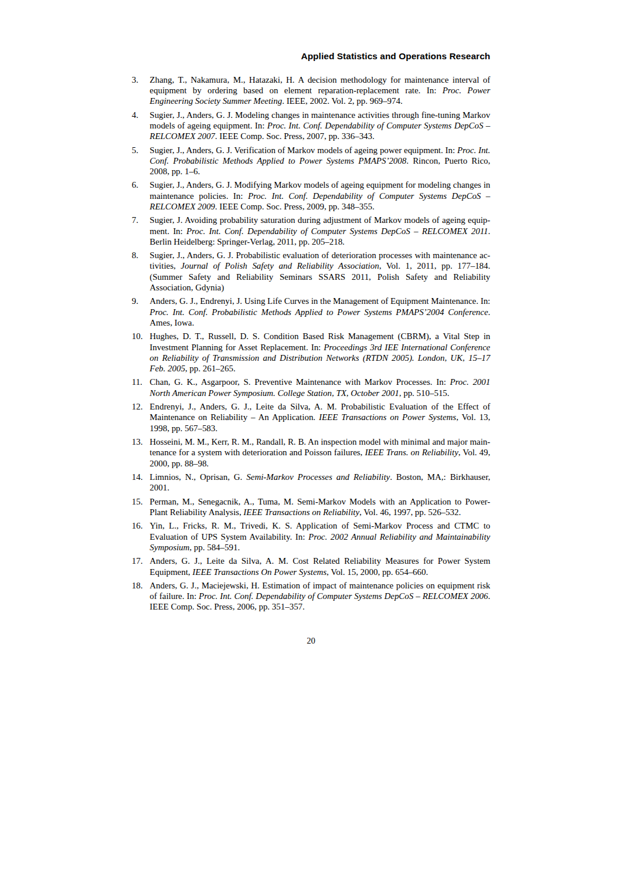Applied Statistics and Operations Research
Zhang, T., Nakamura, M., Hatazaki, H. A decision methodology for maintenance interval of equipment by ordering based on element reparation-replacement rate. In: Proc. Power Engineering Society Summer Meeting. IEEE, 2002. Vol. 2, pp. 969–974.
Sugier, J., Anders, G. J. Modeling changes in maintenance activities through fine-tuning Markov models of ageing equipment. In: Proc. Int. Conf. Dependability of Computer Systems DepCoS – RELCOMEX 2007. IEEE Comp. Soc. Press, 2007, pp. 336–343.
Sugier, J., Anders, G. J. Verification of Markov models of ageing power equipment. In: Proc. Int. Conf. Probabilistic Methods Applied to Power Systems PMAPS’2008. Rincon, Puerto Rico, 2008, pp. 1–6.
Sugier, J., Anders, G. J. Modifying Markov models of ageing equipment for modeling changes in maintenance policies. In: Proc. Int. Conf. Dependability of Computer Systems DepCoS – RELCOMEX 2009. IEEE Comp. Soc. Press, 2009, pp. 348–355.
Sugier, J. Avoiding probability saturation during adjustment of Markov models of ageing equipment. In: Proc. Int. Conf. Dependability of Computer Systems DepCoS – RELCOMEX 2011. Berlin Heidelberg: Springer-Verlag, 2011, pp. 205–218.
Sugier, J., Anders, G. J. Probabilistic evaluation of deterioration processes with maintenance activities, Journal of Polish Safety and Reliability Association, Vol. 1, 2011, pp. 177–184. (Summer Safety and Reliability Seminars SSARS 2011, Polish Safety and Reliability Association, Gdynia)
Anders, G. J., Endrenyi, J. Using Life Curves in the Management of Equipment Maintenance. In: Proc. Int. Conf. Probabilistic Methods Applied to Power Systems PMAPS’2004 Conference. Ames, Iowa.
Hughes, D. T., Russell, D. S. Condition Based Risk Management (CBRM), a Vital Step in Investment Planning for Asset Replacement. In: Proceedings 3rd IEE International Conference on Reliability of Transmission and Distribution Networks (RTDN 2005). London, UK, 15–17 Feb. 2005, pp. 261–265.
Chan, G. K., Asgarpoor, S. Preventive Maintenance with Markov Processes. In: Proc. 2001 North American Power Symposium. College Station, TX, October 2001, pp. 510–515.
Endrenyi, J., Anders, G. J., Leite da Silva, A. M. Probabilistic Evaluation of the Effect of Maintenance on Reliability – An Application. IEEE Transactions on Power Systems, Vol. 13, 1998, pp. 567–583.
Hosseini, M. M., Kerr, R. M., Randall, R. B. An inspection model with minimal and major maintenance for a system with deterioration and Poisson failures, IEEE Trans. on Reliability, Vol. 49, 2000, pp. 88–98.
Limnios, N., Oprisan, G. Semi-Markov Processes and Reliability. Boston, MA,: Birkhauser, 2001.
Perman, M., Senegacnik, A., Tuma, M. Semi-Markov Models with an Application to Power-Plant Reliability Analysis, IEEE Transactions on Reliability, Vol. 46, 1997, pp. 526–532.
Yin, L., Fricks, R. M., Trivedi, K. S. Application of Semi-Markov Process and CTMC to Evaluation of UPS System Availability. In: Proc. 2002 Annual Reliability and Maintainability Symposium, pp. 584–591.
Anders, G. J., Leite da Silva, A. M. Cost Related Reliability Measures for Power System Equipment, IEEE Transactions On Power Systems, Vol. 15, 2000, pp. 654–660.
Anders, G. J., Maciejewski, H. Estimation of impact of maintenance policies on equipment risk of failure. In: Proc. Int. Conf. Dependability of Computer Systems DepCoS – RELCOMEX 2006. IEEE Comp. Soc. Press, 2006, pp. 351–357.
20